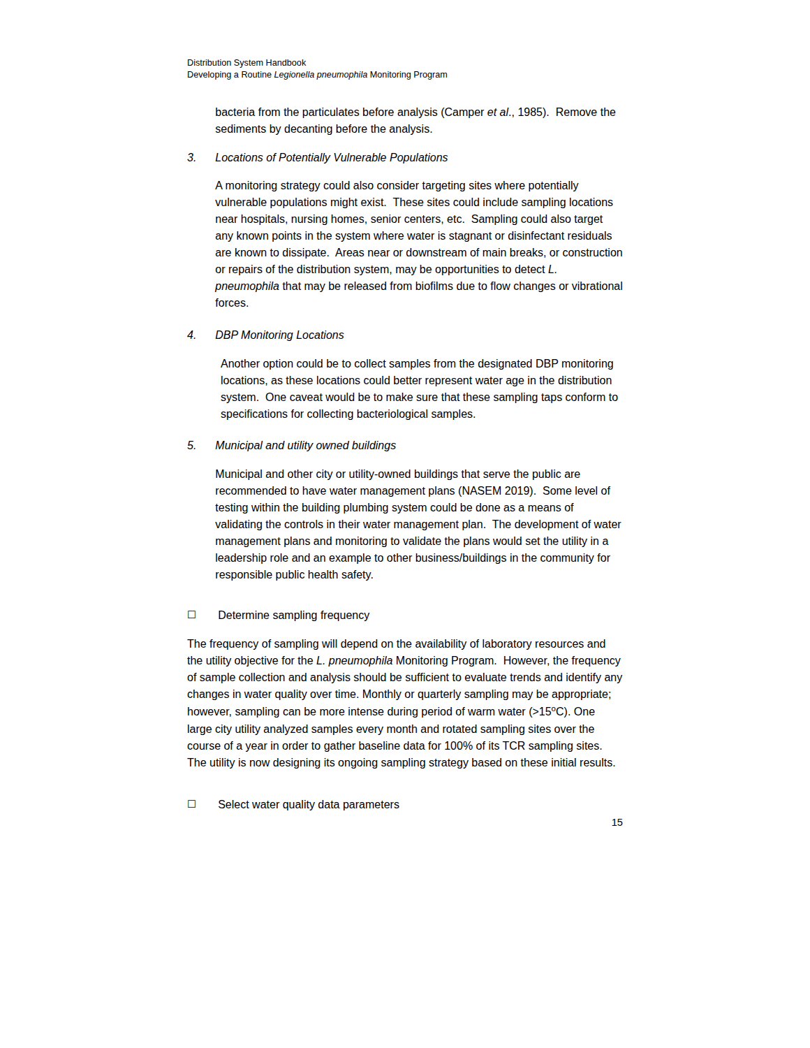Distribution System Handbook
Developing a Routine Legionella pneumophila Monitoring Program
bacteria from the particulates before analysis (Camper et al., 1985). Remove the sediments by decanting before the analysis.
3.
Locations of Potentially Vulnerable Populations
A monitoring strategy could also consider targeting sites where potentially vulnerable populations might exist. These sites could include sampling locations near hospitals, nursing homes, senior centers, etc. Sampling could also target any known points in the system where water is stagnant or disinfectant residuals are known to dissipate. Areas near or downstream of main breaks, or construction or repairs of the distribution system, may be opportunities to detect L. pneumophila that may be released from biofilms due to flow changes or vibrational forces.
4.
DBP Monitoring Locations
Another option could be to collect samples from the designated DBP monitoring locations, as these locations could better represent water age in the distribution system. One caveat would be to make sure that these sampling taps conform to specifications for collecting bacteriological samples.
5.
Municipal and utility owned buildings
Municipal and other city or utility-owned buildings that serve the public are recommended to have water management plans (NASEM 2019). Some level of testing within the building plumbing system could be done as a means of validating the controls in their water management plan. The development of water management plans and monitoring to validate the plans would set the utility in a leadership role and an example to other business/buildings in the community for responsible public health safety.
☐ Determine sampling frequency
The frequency of sampling will depend on the availability of laboratory resources and the utility objective for the L. pneumophila Monitoring Program. However, the frequency of sample collection and analysis should be sufficient to evaluate trends and identify any changes in water quality over time. Monthly or quarterly sampling may be appropriate; however, sampling can be more intense during period of warm water (>15oC). One large city utility analyzed samples every month and rotated sampling sites over the course of a year in order to gather baseline data for 100% of its TCR sampling sites. The utility is now designing its ongoing sampling strategy based on these initial results.
☐ Select water quality data parameters
15